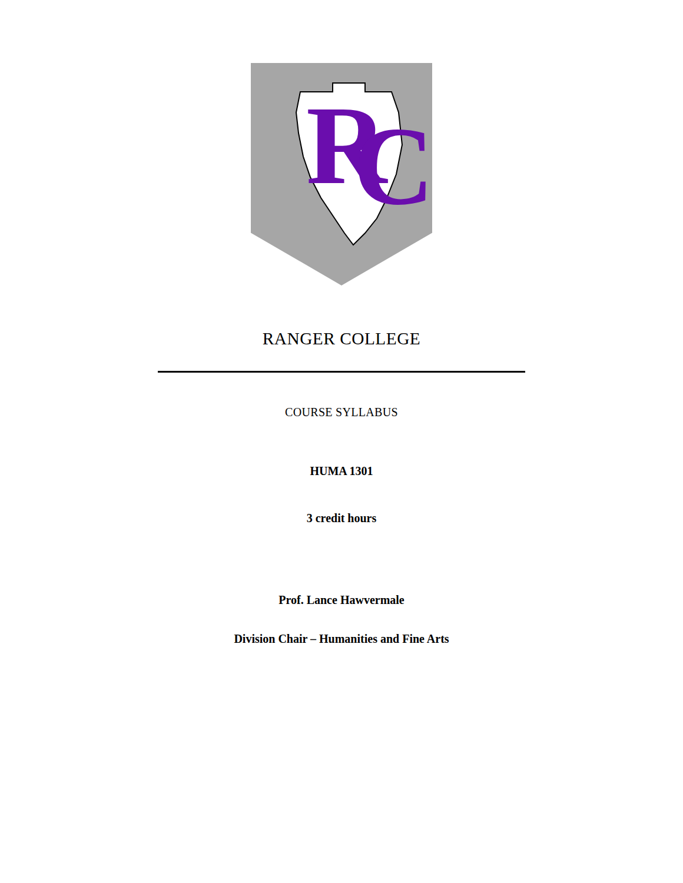R C
RANGER COLLEGE
COURSE SYLLABUS
HUMA 1301
3 credit hours
Prof. Lance Hawvermale
Division Chair – Humanities and Fine Arts